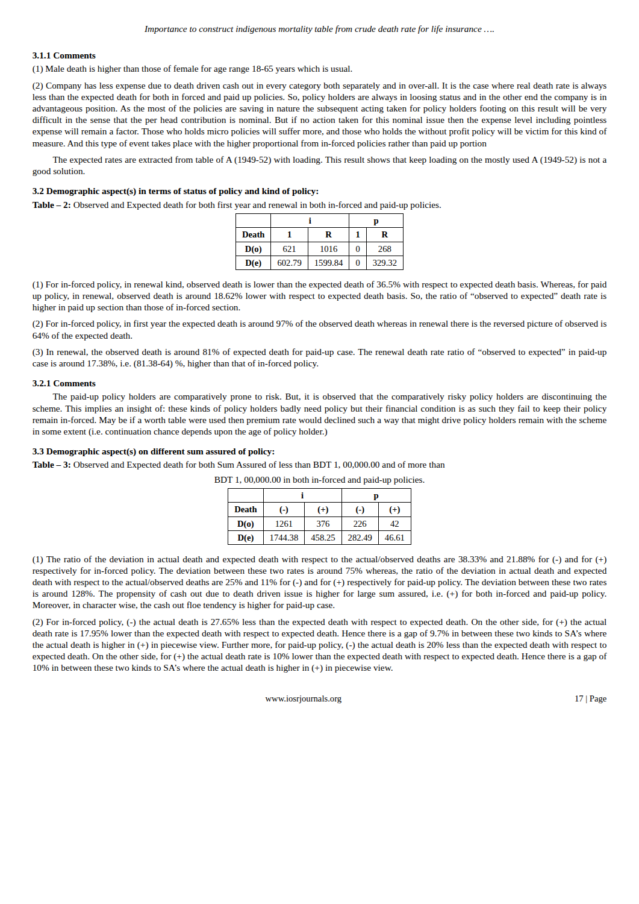Importance to construct indigenous mortality table from crude death rate for life insurance ….
3.1.1 Comments
(1) Male death is higher than those of female for age range 18-65 years which is usual.
(2) Company has less expense due to death driven cash out in every category both separately and in over-all. It is the case where real death rate is always less than the expected death for both in forced and paid up policies. So, policy holders are always in loosing status and in the other end the company is in advantageous position. As the most of the policies are saving in nature the subsequent acting taken for policy holders footing on this result will be very difficult in the sense that the per head contribution is nominal. But if no action taken for this nominal issue then the expense level including pointless expense will remain a factor. Those who holds micro policies will suffer more, and those who holds the without profit policy will be victim for this kind of measure. And this type of event takes place with the higher proportional from in-forced policies rather than paid up portion
The expected rates are extracted from table of A (1949-52) with loading. This result shows that keep loading on the mostly used A (1949-52) is not a good solution.
3.2 Demographic aspect(s) in terms of status of policy and kind of policy:
Table – 2: Observed and Expected death for both first year and renewal in both in-forced and paid-up policies.
| | i | p |
| Death | 1 | R | 1 | R |
| D(o) | 621 | 1016 | 0 | 268 |
| D(e) | 602.79 | 1599.84 | 0 | 329.32 |
(1) For in-forced policy, in renewal kind, observed death is lower than the expected death of 36.5% with respect to expected death basis. Whereas, for paid up policy, in renewal, observed death is around 18.62% lower with respect to expected death basis. So, the ratio of “observed to expected” death rate is higher in paid up section than those of in-forced section.
(2) For in-forced policy, in first year the expected death is around 97% of the observed death whereas in renewal there is the reversed picture of observed is 64% of the expected death.
(3) In renewal, the observed death is around 81% of expected death for paid-up case. The renewal death rate ratio of “observed to expected” in paid-up case is around 17.38%, i.e. (81.38-64) %, higher than that of in-forced policy.
3.2.1 Comments
The paid-up policy holders are comparatively prone to risk. But, it is observed that the comparatively risky policy holders are discontinuing the scheme. This implies an insight of: these kinds of policy holders badly need policy but their financial condition is as such they fail to keep their policy remain in-forced. May be if a worth table were used then premium rate would declined such a way that might drive policy holders remain with the scheme in some extent (i.e. continuation chance depends upon the age of policy holder.)
3.3 Demographic aspect(s) on different sum assured of policy:
Table – 3: Observed and Expected death for both Sum Assured of less than BDT 1, 00,000.00 and of more than
BDT 1, 00,000.00 in both in-forced and paid-up policies.
| | i | p |
| Death | (-) | (+) | (-) | (+) |
| D(o) | 1261 | 376 | 226 | 42 |
| D(e) | 1744.38 | 458.25 | 282.49 | 46.61 |
(1) The ratio of the deviation in actual death and expected death with respect to the actual/observed deaths are 38.33% and 21.88% for (-) and for (+) respectively for in-forced policy. The deviation between these two rates is around 75% whereas, the ratio of the deviation in actual death and expected death with respect to the actual/observed deaths are 25% and 11% for (-) and for (+) respectively for paid-up policy. The deviation between these two rates is around 128%. The propensity of cash out due to death driven issue is higher for large sum assured, i.e. (+) for both in-forced and paid-up policy. Moreover, in character wise, the cash out floe tendency is higher for paid-up case.
(2) For in-forced policy, (-) the actual death is 27.65% less than the expected death with respect to expected death. On the other side, for (+) the actual death rate is 17.95% lower than the expected death with respect to expected death. Hence there is a gap of 9.7% in between these two kinds to SA’s where the actual death is higher in (+) in piecewise view. Further more, for paid-up policy, (-) the actual death is 20% less than the expected death with respect to expected death. On the other side, for (+) the actual death rate is 10% lower than the expected death with respect to expected death. Hence there is a gap of 10% in between these two kinds to SA’s where the actual death is higher in (+) in piecewise view.
www.iosrjournals.org
17 | Page